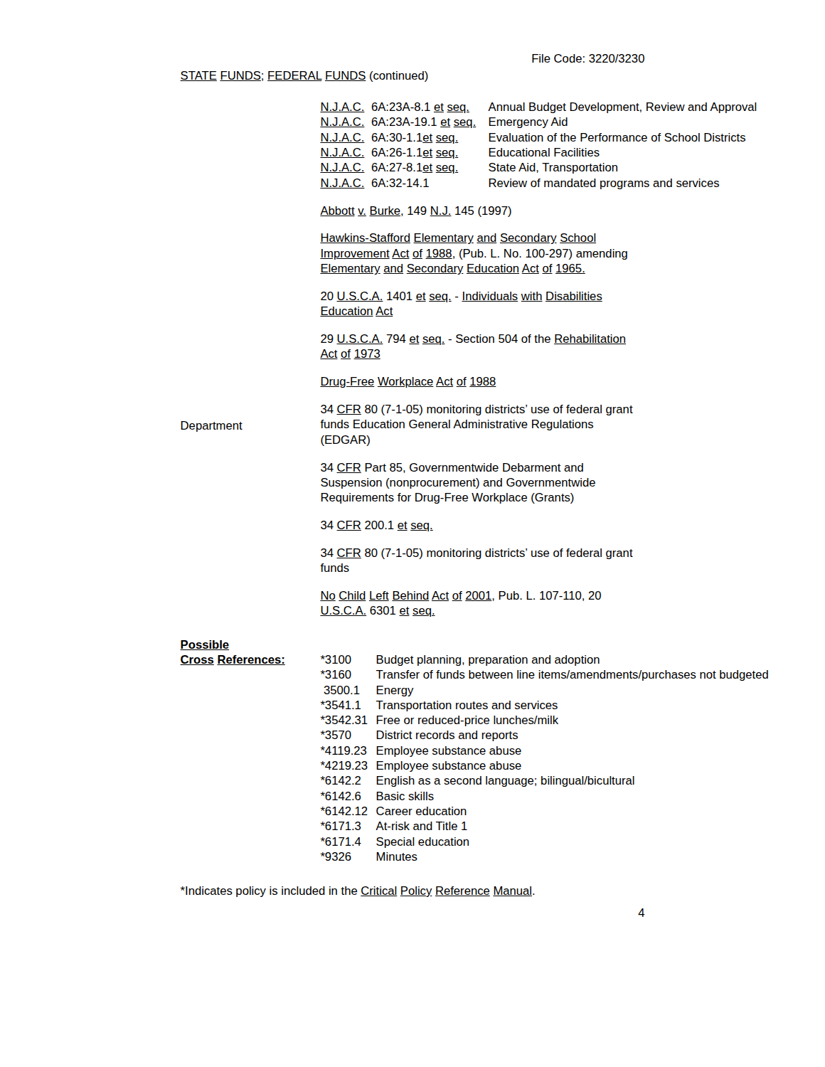File Code: 3220/3230
STATE FUNDS; FEDERAL FUNDS (continued)
| N.J.A.C. | 6A:23A-8.1 et seq. | Annual Budget Development, Review and Approval |
| N.J.A.C. | 6A:23A-19.1 et seq. | Emergency Aid |
| N.J.A.C. | 6A:30-1.1 et seq. | Evaluation of the Performance of School Districts |
| N.J.A.C. | 6A:26-1.1 et seq. | Educational Facilities |
| N.J.A.C. | 6A:27-8.1 et seq. | State Aid, Transportation |
| N.J.A.C. | 6A:32-14.1 | Review of mandated programs and services |
Abbott v. Burke, 149 N.J. 145 (1997)
Hawkins-Stafford Elementary and Secondary School Improvement Act of 1988, (Pub. L. No. 100-297) amending Elementary and Secondary Education Act of 1965.
20 U.S.C.A. 1401 et seq. - Individuals with Disabilities Education Act
29 U.S.C.A. 794 et seq. - Section 504 of the Rehabilitation Act of 1973
Drug-Free Workplace Act of 1988
Department
34 CFR 80 (7-1-05) monitoring districts’ use of federal grant funds Education General Administrative Regulations (EDGAR)
34 CFR Part 85, Governmentwide Debarment and Suspension (nonprocurement) and Governmentwide Requirements for Drug-Free Workplace (Grants)
34 CFR 200.1 et seq.
34 CFR 80 (7-1-05) monitoring districts’ use of federal grant funds
No Child Left Behind Act of 2001, Pub. L. 107-110, 20 U.S.C.A. 6301 et seq.
Possible
Cross References:
| *3100 | Budget planning, preparation and adoption |
| *3160 | Transfer of funds between line items/amendments/purchases not budgeted |
| 3500.1 | Energy |
| *3541.1 | Transportation routes and services |
| *3542.31 | Free or reduced-price lunches/milk |
| *3570 | District records and reports |
| *4119.23 | Employee substance abuse |
| *4219.23 | Employee substance abuse |
| *6142.2 | English as a second language; bilingual/bicultural |
| *6142.6 | Basic skills |
| *6142.12 | Career education |
| *6171.3 | At-risk and Title 1 |
| *6171.4 | Special education |
| *9326 | Minutes |
*Indicates policy is included in the Critical Policy Reference Manual.
4